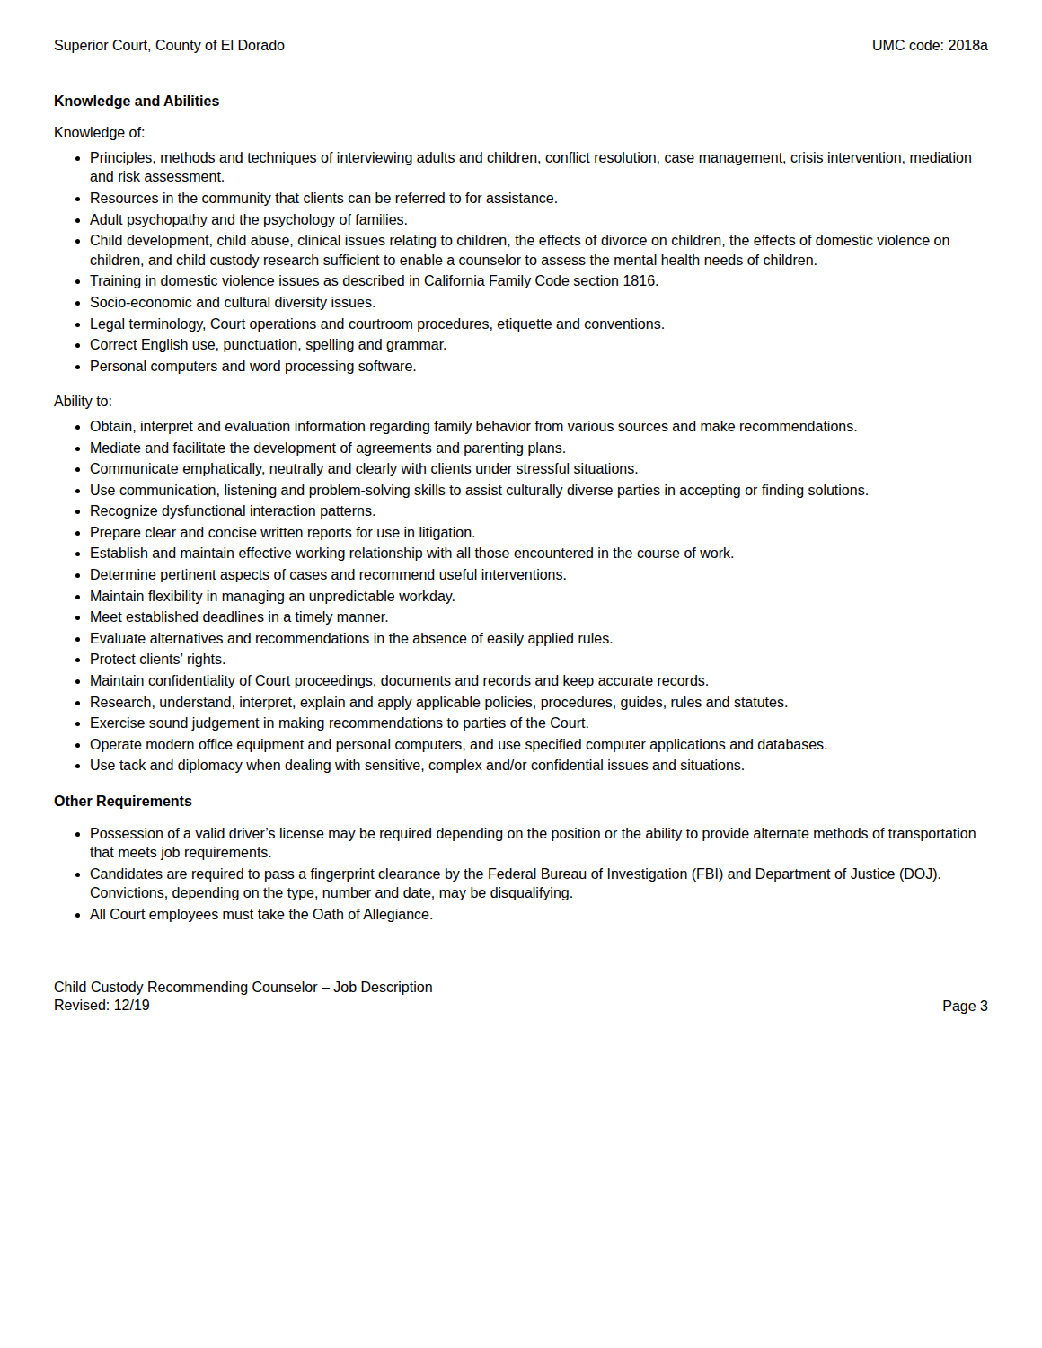Superior Court, County of El Dorado UMC code: 2018a
Knowledge and Abilities
Knowledge of:
Principles, methods and techniques of interviewing adults and children, conflict resolution, case management, crisis intervention, mediation and risk assessment.
Resources in the community that clients can be referred to for assistance.
Adult psychopathy and the psychology of families.
Child development, child abuse, clinical issues relating to children, the effects of divorce on children, the effects of domestic violence on children, and child custody research sufficient to enable a counselor to assess the mental health needs of children.
Training in domestic violence issues as described in California Family Code section 1816.
Socio-economic and cultural diversity issues.
Legal terminology, Court operations and courtroom procedures, etiquette and conventions.
Correct English use, punctuation, spelling and grammar.
Personal computers and word processing software.
Ability to:
Obtain, interpret and evaluation information regarding family behavior from various sources and make recommendations.
Mediate and facilitate the development of agreements and parenting plans.
Communicate emphatically, neutrally and clearly with clients under stressful situations.
Use communication, listening and problem-solving skills to assist culturally diverse parties in accepting or finding solutions.
Recognize dysfunctional interaction patterns.
Prepare clear and concise written reports for use in litigation.
Establish and maintain effective working relationship with all those encountered in the course of work.
Determine pertinent aspects of cases and recommend useful interventions.
Maintain flexibility in managing an unpredictable workday.
Meet established deadlines in a timely manner.
Evaluate alternatives and recommendations in the absence of easily applied rules.
Protect clients’ rights.
Maintain confidentiality of Court proceedings, documents and records and keep accurate records.
Research, understand, interpret, explain and apply applicable policies, procedures, guides, rules and statutes.
Exercise sound judgement in making recommendations to parties of the Court.
Operate modern office equipment and personal computers, and use specified computer applications and databases.
Use tack and diplomacy when dealing with sensitive, complex and/or confidential issues and situations.
Other Requirements
Possession of a valid driver’s license may be required depending on the position or the ability to provide alternate methods of transportation that meets job requirements.
Candidates are required to pass a fingerprint clearance by the Federal Bureau of Investigation (FBI) and Department of Justice (DOJ). Convictions, depending on the type, number and date, may be disqualifying.
All Court employees must take the Oath of Allegiance.
Child Custody Recommending Counselor – Job Description
Revised: 12/19
Page 3